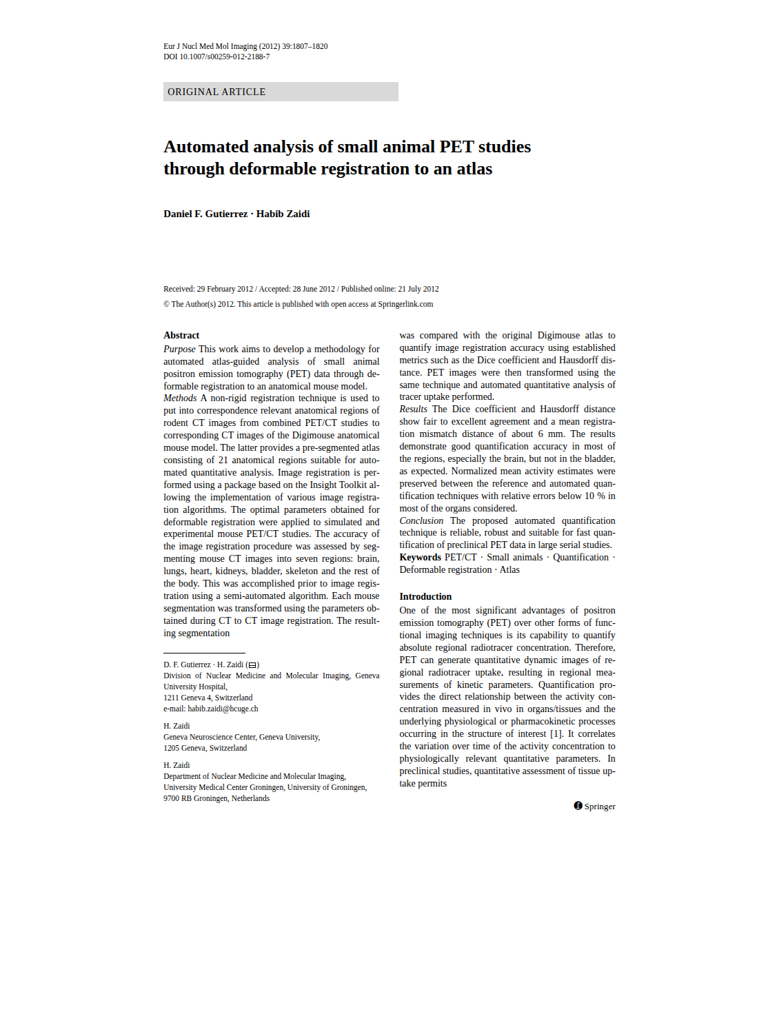Eur J Nucl Med Mol Imaging (2012) 39:1807–1820
DOI 10.1007/s00259-012-2188-7
Original Article
Automated analysis of small animal PET studies
through deformable registration to an atlas
Daniel F. Gutierrez · Habib Zaidi
Received: 29 February 2012 / Accepted: 28 June 2012 / Published online: 21 July 2012
© The Author(s) 2012. This article is published with open access at Springerlink.com
Abstract
Purpose This work aims to develop a methodology for automated atlas-guided analysis of small animal positron emission tomography (PET) data through deformable registration to an anatomical mouse model.
Methods A non-rigid registration technique is used to put into correspondence relevant anatomical regions of rodent CT images from combined PET/CT studies to corresponding CT images of the Digimouse anatomical mouse model. The latter provides a pre-segmented atlas consisting of 21 anatomical regions suitable for automated quantitative analysis. Image registration is performed using a package based on the Insight Toolkit allowing the implementation of various image registration algorithms. The optimal parameters obtained for deformable registration were applied to simulated and experimental mouse PET/CT studies. The accuracy of the image registration procedure was assessed by segmenting mouse CT images into seven regions: brain, lungs, heart, kidneys, bladder, skeleton and the rest of the body. This was accomplished prior to image registration using a semi-automated algorithm. Each mouse segmentation was transformed using the parameters obtained during CT to CT image registration. The resulting segmentation
D. F. Gutierrez · H. Zaidi ( )
Division of Nuclear Medicine and Molecular Imaging, Geneva University Hospital,
1211 Geneva 4, Switzerland
e-mail: habib.zaidi@hcuge.ch
H. Zaidi
Geneva Neuroscience Center, Geneva University,
1205 Geneva, Switzerland
H. Zaidi
Department of Nuclear Medicine and Molecular Imaging,
University Medical Center Groningen, University of Groningen,
9700 RB Groningen, Netherlands
was compared with the original Digimouse atlas to quantify image registration accuracy using established metrics such as the Dice coefficient and Hausdorff distance. PET images were then transformed using the same technique and automated quantitative analysis of tracer uptake performed.
Results The Dice coefficient and Hausdorff distance show fair to excellent agreement and a mean registration mismatch distance of about 6 mm. The results demonstrate good quantification accuracy in most of the regions, especially the brain, but not in the bladder, as expected. Normalized mean activity estimates were preserved between the reference and automated quantification techniques with relative errors below 10 % in most of the organs considered.
Conclusion The proposed automated quantification technique is reliable, robust and suitable for fast quantification of preclinical PET data in large serial studies.
Keywords PET/CT · Small animals · Quantification · Deformable registration · Atlas
Introduction
One of the most significant advantages of positron emission tomography (PET) over other forms of functional imaging techniques is its capability to quantify absolute regional radiotracer concentration. Therefore, PET can generate quantitative dynamic images of regional radiotracer uptake, resulting in regional measurements of kinetic parameters. Quantification provides the direct relationship between the activity concentration measured in vivo in organs/tissues and the underlying physiological or pharmacokinetic processes occurring in the structure of interest [1]. It correlates the variation over time of the activity concentration to physiologically relevant quantitative parameters. In preclinical studies, quantitative assessment of tissue uptake permits
➊ Springer